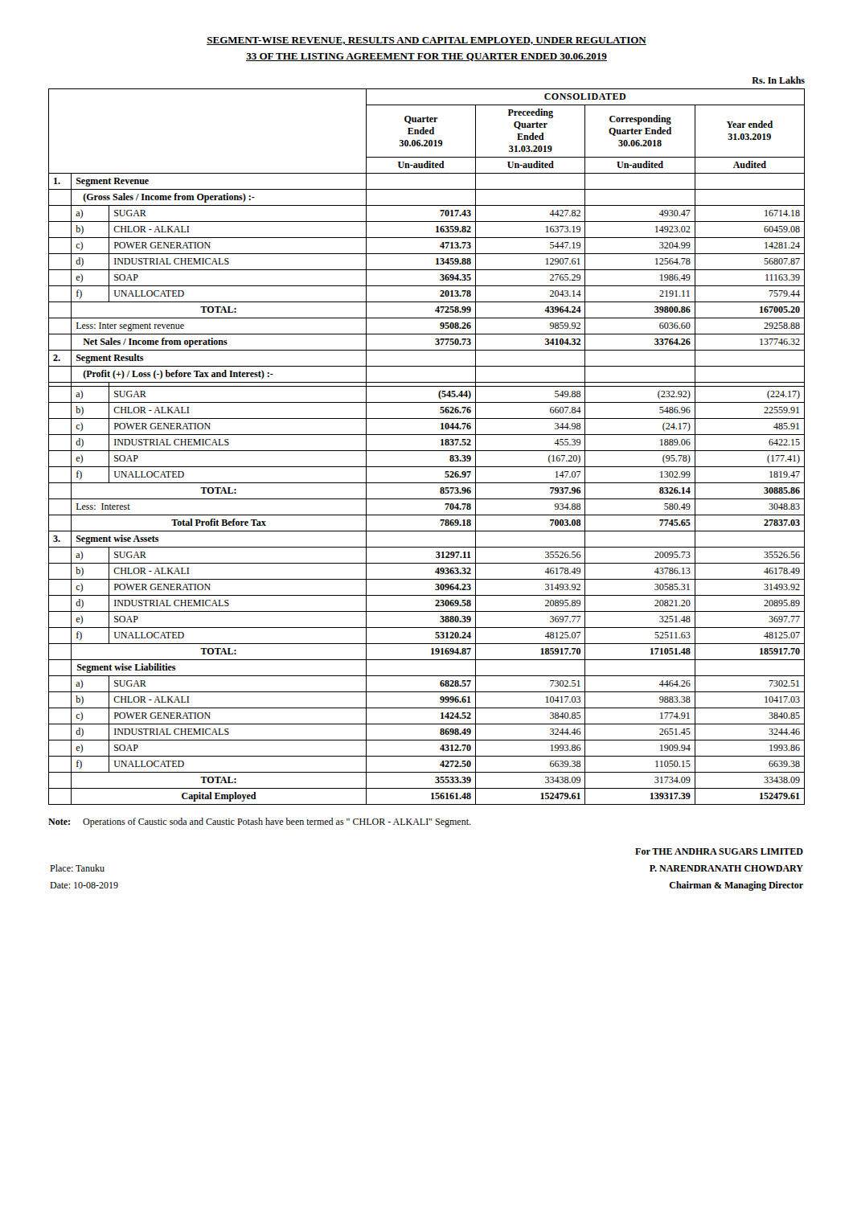SEGMENT-WISE REVENUE, RESULTS AND CAPITAL EMPLOYED, UNDER REGULATION
33 OF THE LISTING AGREEMENT FOR THE QUARTER ENDED 30.06.2019
Rs. In Lakhs
| | CONSOLIDATED |
| --- | --- |
| Quarter Ended 30.06.2019 | Preceeding Quarter Ended 31.03.2019 | Corresponding Quarter Ended 30.06.2018 | Year ended 31.03.2019 |
| Un-audited | Un-audited | Un-audited | Audited |
| 1. | Segment Revenue | | | | |
| | (Gross Sales / Income from Operations) :- | | | | |
| | a) | SUGAR | 7017.43 | 4427.82 | 4930.47 | 16714.18 |
| | b) | CHLOR - ALKALI | 16359.82 | 16373.19 | 14923.02 | 60459.08 |
| | c) | POWER GENERATION | 4713.73 | 5447.19 | 3204.99 | 14281.24 |
| | d) | INDUSTRIAL CHEMICALS | 13459.88 | 12907.61 | 12564.78 | 56807.87 |
| | e) | SOAP | 3694.35 | 2765.29 | 1986.49 | 11163.39 |
| | f) | UNALLOCATED | 2013.78 | 2043.14 | 2191.11 | 7579.44 |
| | TOTAL: | 47258.99 | 43964.24 | 39800.86 | 167005.20 |
| | Less: Inter segment revenue | 9508.26 | 9859.92 | 6036.60 | 29258.88 |
| | Net Sales / Income from operations | 37750.73 | 34104.32 | 33764.26 | 137746.32 |
| 2. | Segment Results | | | | |
| | (Profit (+) / Loss (-) before Tax and Interest) :- | | | | |
| | a) | SUGAR | (545.44) | 549.88 | (232.92) | (224.17) |
| | b) | CHLOR - ALKALI | 5626.76 | 6607.84 | 5486.96 | 22559.91 |
| | c) | POWER GENERATION | 1044.76 | 344.98 | (24.17) | 485.91 |
| | d) | INDUSTRIAL CHEMICALS | 1837.52 | 455.39 | 1889.06 | 6422.15 |
| | e) | SOAP | 83.39 | (167.20) | (95.78) | (177.41) |
| | f) | UNALLOCATED | 526.97 | 147.07 | 1302.99 | 1819.47 |
| | TOTAL: | 8573.96 | 7937.96 | 8326.14 | 30885.86 |
| | Less: Interest | 704.78 | 934.88 | 580.49 | 3048.83 |
| | Total Profit Before Tax | 7869.18 | 7003.08 | 7745.65 | 27837.03 |
| 3. | Segment wise Assets | | | | |
| | a) | SUGAR | 31297.11 | 35526.56 | 20095.73 | 35526.56 |
| | b) | CHLOR - ALKALI | 49363.32 | 46178.49 | 43786.13 | 46178.49 |
| | c) | POWER GENERATION | 30964.23 | 31493.92 | 30585.31 | 31493.92 |
| | d) | INDUSTRIAL CHEMICALS | 23069.58 | 20895.89 | 20821.20 | 20895.89 |
| | e) | SOAP | 3880.39 | 3697.77 | 3251.48 | 3697.77 |
| | f) | UNALLOCATED | 53120.24 | 48125.07 | 52511.63 | 48125.07 |
| | TOTAL: | 191694.87 | 185917.70 | 171051.48 | 185917.70 |
| | Segment wise Liabilities | | | | |
| | a) | SUGAR | 6828.57 | 7302.51 | 4464.26 | 7302.51 |
| | b) | CHLOR - ALKALI | 9996.61 | 10417.03 | 9883.38 | 10417.03 |
| | c) | POWER GENERATION | 1424.52 | 3840.85 | 1774.91 | 3840.85 |
| | d) | INDUSTRIAL CHEMICALS | 8698.49 | 3244.46 | 2651.45 | 3244.46 |
| | e) | SOAP | 4312.70 | 1993.86 | 1909.94 | 1993.86 |
| | f) | UNALLOCATED | 4272.50 | 6639.38 | 11050.15 | 6639.38 |
| | TOTAL: | 35533.39 | 33438.09 | 31734.09 | 33438.09 |
| | Capital Employed | 156161.48 | 152479.61 | 139317.39 | 152479.61 |
Note: Operations of Caustic soda and Caustic Potash have been termed as " CHLOR - ALKALI" Segment.
| | For THE ANDHRA SUGARS LIMITED |
| Place: Tanuku | P. NARENDRANATH CHOWDARY |
| Date: 10-08-2019 | Chairman & Managing Director |